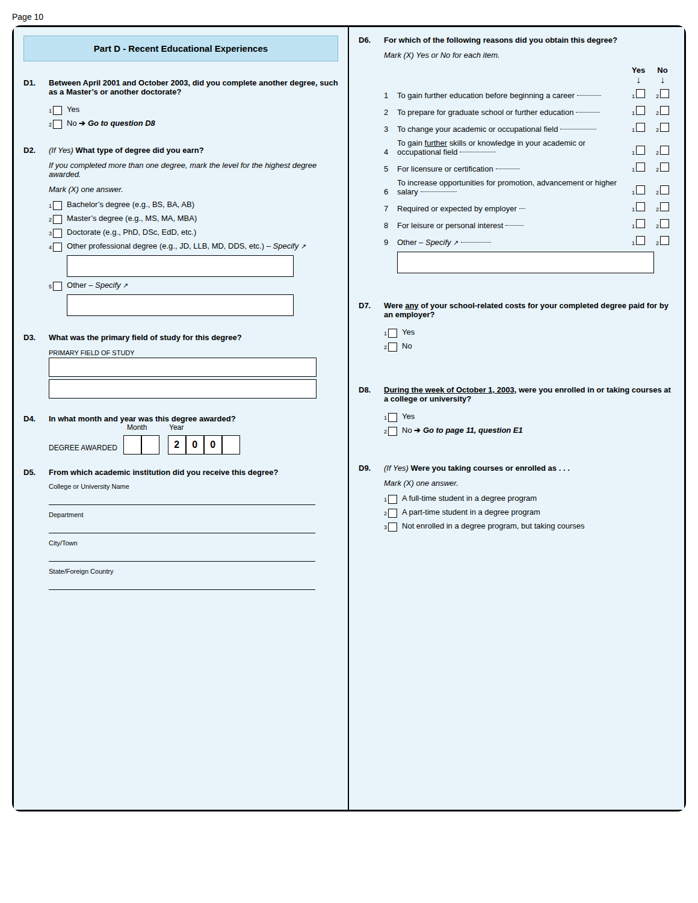Page 10
Part D - Recent Educational Experiences
D1.
Between April 2001 and October 2003, did you complete another degree, such as a Master’s or another doctorate?
1 Yes
2 No ➔ Go to question D8
D2.
(If Yes) What type of degree did you earn?
If you completed more than one degree, mark the level for the highest degree awarded.
Mark (X) one answer.
1 Bachelor’s degree (e.g., BS, BA, AB)
2 Master’s degree (e.g., MS, MA, MBA)
3 Doctorate (e.g., PhD, DSc, EdD, etc.)
4 Other professional degree (e.g., JD, LLB, MD, DDS, etc.) – Specify ↗
5 Other – Specify ↗
D3.
What was the primary field of study for this degree?
PRIMARY FIELD OF STUDY
D4.
In what month and year was this degree awarded?
Month Year
DEGREE AWARDED
200
D5.
From which academic institution did you receive this degree?
College or University Name
Department
City/Town
State/Foreign Country
D6.
For which of the following reasons did you obtain this degree?
Mark (X) Yes or No for each item.
Yes No
↓↓
1
To gain further education before beginning a career
1
2
2
To prepare for graduate school or further education
1
2
3
To change your academic or occupational field
1
2
4
To gain further skills or knowledge in your academic or occupational field
1
2
5
For licensure or certification
1
2
6
To increase opportunities for promotion, advancement or higher salary
1
2
7
Required or expected by employer
1
2
8
For leisure or personal interest
1
2
9
Other – Specify ↗
1
2
D7.
Were any of your school-related costs for your completed degree paid for by an employer?
1 Yes
2 No
D8.
During the week of October 1, 2003, were you enrolled in or taking courses at a college or university?
1 Yes
2 No ➔ Go to page 11, question E1
D9.
(If Yes) Were you taking courses or enrolled as . . .
Mark (X) one answer.
1 A full-time student in a degree program
2 A part-time student in a degree program
3 Not enrolled in a degree program, but taking courses